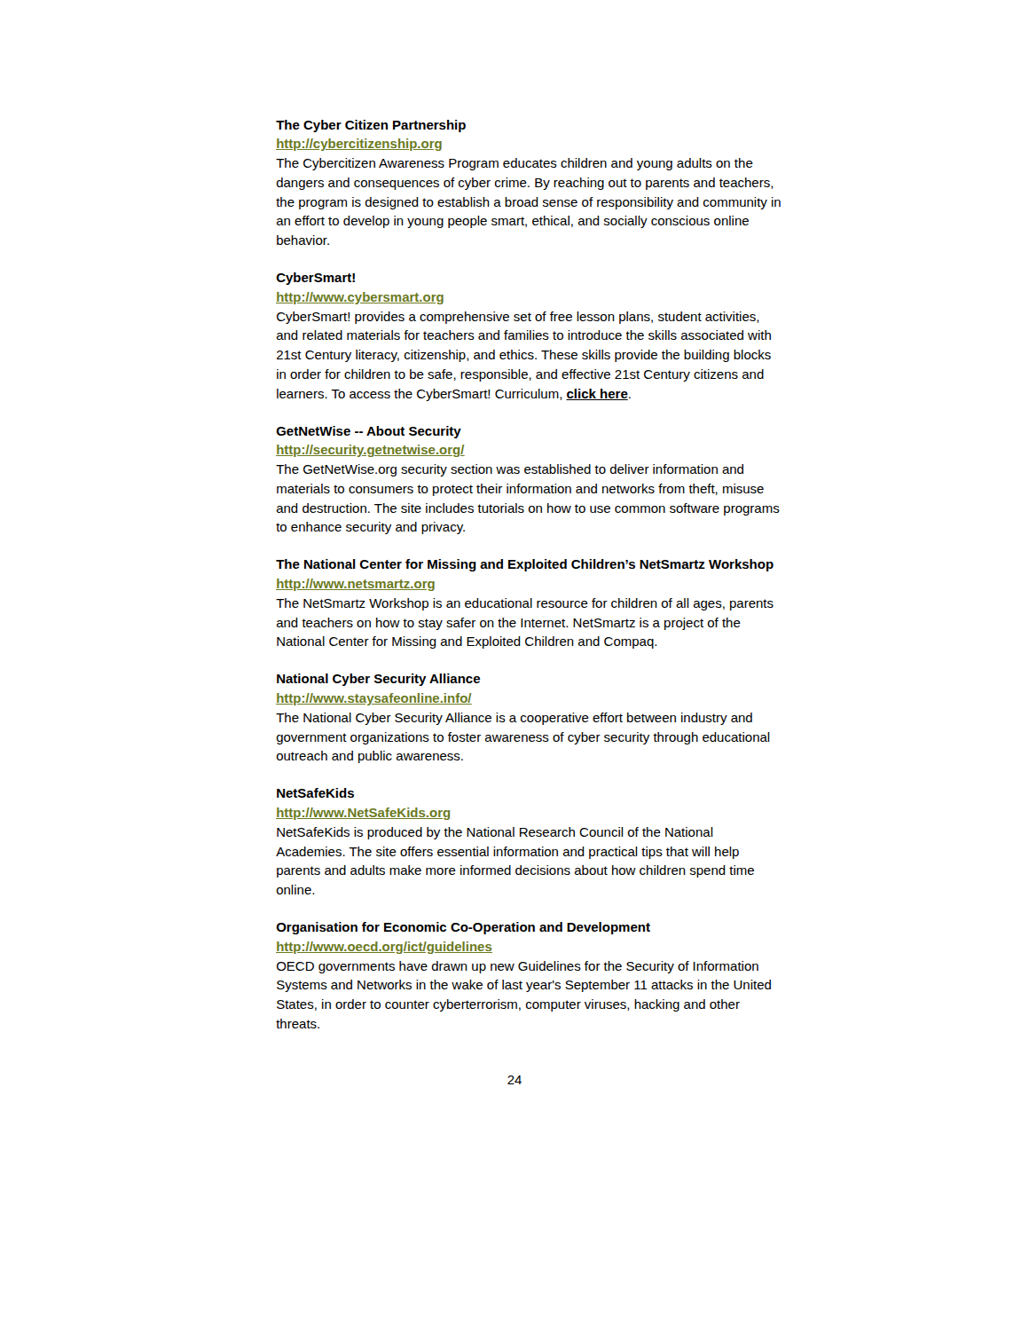The Cyber Citizen Partnership
http://cybercitizenship.org
The Cybercitizen Awareness Program educates children and young adults on the dangers and consequences of cyber crime. By reaching out to parents and teachers, the program is designed to establish a broad sense of responsibility and community in an effort to develop in young people smart, ethical, and socially conscious online behavior.
CyberSmart!
http://www.cybersmart.org
CyberSmart! provides a comprehensive set of free lesson plans, student activities, and related materials for teachers and families to introduce the skills associated with 21st Century literacy, citizenship, and ethics. These skills provide the building blocks in order for children to be safe, responsible, and effective 21st Century citizens and learners. To access the CyberSmart! Curriculum, click here.
GetNetWise -- About Security
http://security.getnetwise.org/
The GetNetWise.org security section was established to deliver information and materials to consumers to protect their information and networks from theft, misuse and destruction. The site includes tutorials on how to use common software programs to enhance security and privacy.
The National Center for Missing and Exploited Children’s NetSmartz Workshop
http://www.netsmartz.org
The NetSmartz Workshop is an educational resource for children of all ages, parents and teachers on how to stay safer on the Internet. NetSmartz is a project of the National Center for Missing and Exploited Children and Compaq.
National Cyber Security Alliance
http://www.staysafeonline.info/
The National Cyber Security Alliance is a cooperative effort between industry and government organizations to foster awareness of cyber security through educational outreach and public awareness.
NetSafeKids
http://www.NetSafeKids.org
NetSafeKids is produced by the National Research Council of the National Academies. The site offers essential information and practical tips that will help parents and adults make more informed decisions about how children spend time online.
Organisation for Economic Co-Operation and Development
http://www.oecd.org/ict/guidelines
OECD governments have drawn up new Guidelines for the Security of Information Systems and Networks in the wake of last year's September 11 attacks in the United States, in order to counter cyberterrorism, computer viruses, hacking and other threats.
24